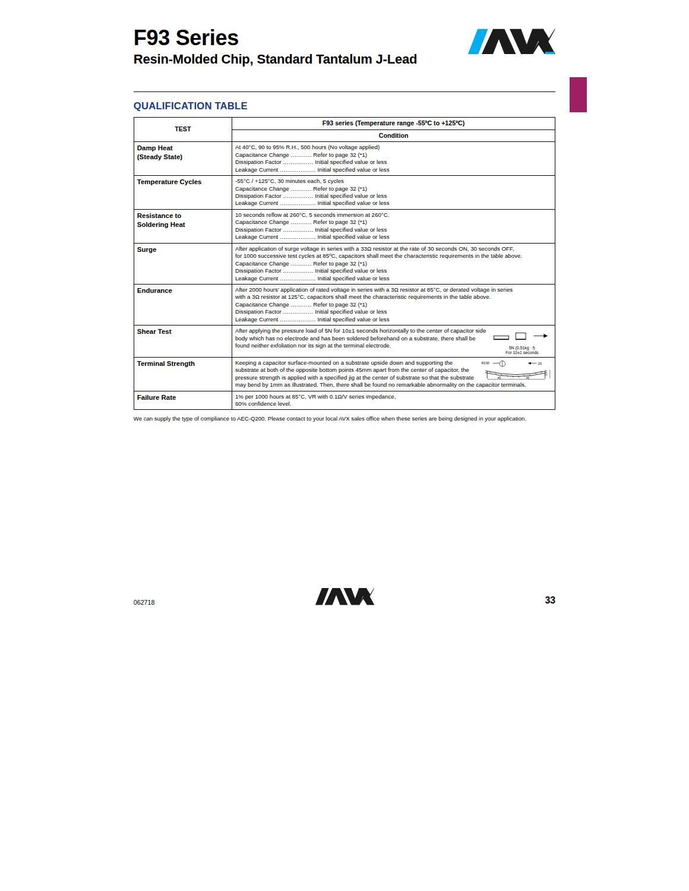F93 Series
Resin-Molded Chip, Standard Tantalum J-Lead
QUALIFICATION TABLE
| TEST | F93 series (Temperature range -55ºC to +125ºC) |
| --- | --- |
| Condition |
| Damp Heat (Steady State) | At 40°C, 90 to 95% R.H., 500 hours (No voltage applied) Capacitance Change ........... Refer to page 32 (*1) Dissipation Factor ................ Initial specified value or less Leakage Current ................... Initial specified value or less |
| Temperature Cycles | -55°C / +125°C, 30 minutes each, 5 cycles Capacitance Change ........... Refer to page 32 (*1) Dissipation Factor ................ Initial specified value or less Leakage Current ................... Initial specified value or less |
| Resistance to Soldering Heat | 10 seconds reflow at 260°C, 5 seconds immersion at 260°C. Capacitance Change ........... Refer to page 32 (*1) Dissipation Factor ................ Initial specified value or less Leakage Current ................... Initial specified value or less |
| Surge | After application of surge voltage in series with a 33Ω resistor at the rate of 30 seconds ON, 30 seconds OFF, for 1000 successive test cycles at 85ºC, capacitors shall meet the characteristic requirements in the table above. Capacitance Change ........... Refer to page 32 (*1) Dissipation Factor ................ Initial specified value or less Leakage Current ................... Initial specified value or less |
| Endurance | After 2000 hours’ application of rated voltage in series with a 3Ω resistor at 85°C, or derated voltage in series with a 3Ω resistor at 125°C, capacitors shall meet the characteristic requirements in the table above. Capacitance Change ........... Refer to page 32 (*1) Dissipation Factor ................ Initial specified value or less Leakage Current ................... Initial specified value or less |
| Shear Test | 5N (0.51kg · f) For 10±1 seconds After applying the pressure load of 5N for 10±1 seconds horizontally to the center of capacitor side body which has no electrode and has been soldered beforehand on a substrate, there shall be found neither exfoliation nor its sign at the terminal electrode. |
| Terminal Strength | R230 20 45 45 E Keeping a capacitor surface-mounted on a substrate upside down and supporting the substrate at both of the opposite bottom points 45mm apart from the center of capacitor, the pressure strength is applied with a specified jig at the center of substrate so that the substrate may bend by 1mm as illustrated. Then, there shall be found no remarkable abnormality on the capacitor terminals. |
| Failure Rate | 1% per 1000 hours at 85°C, VR with 0.1Ω/V series impedance, 60% confidence level. |
We can supply the type of compliance to AEC-Q200. Please contact to your local AVX sales office when these series are being designed in your application.
062718
33